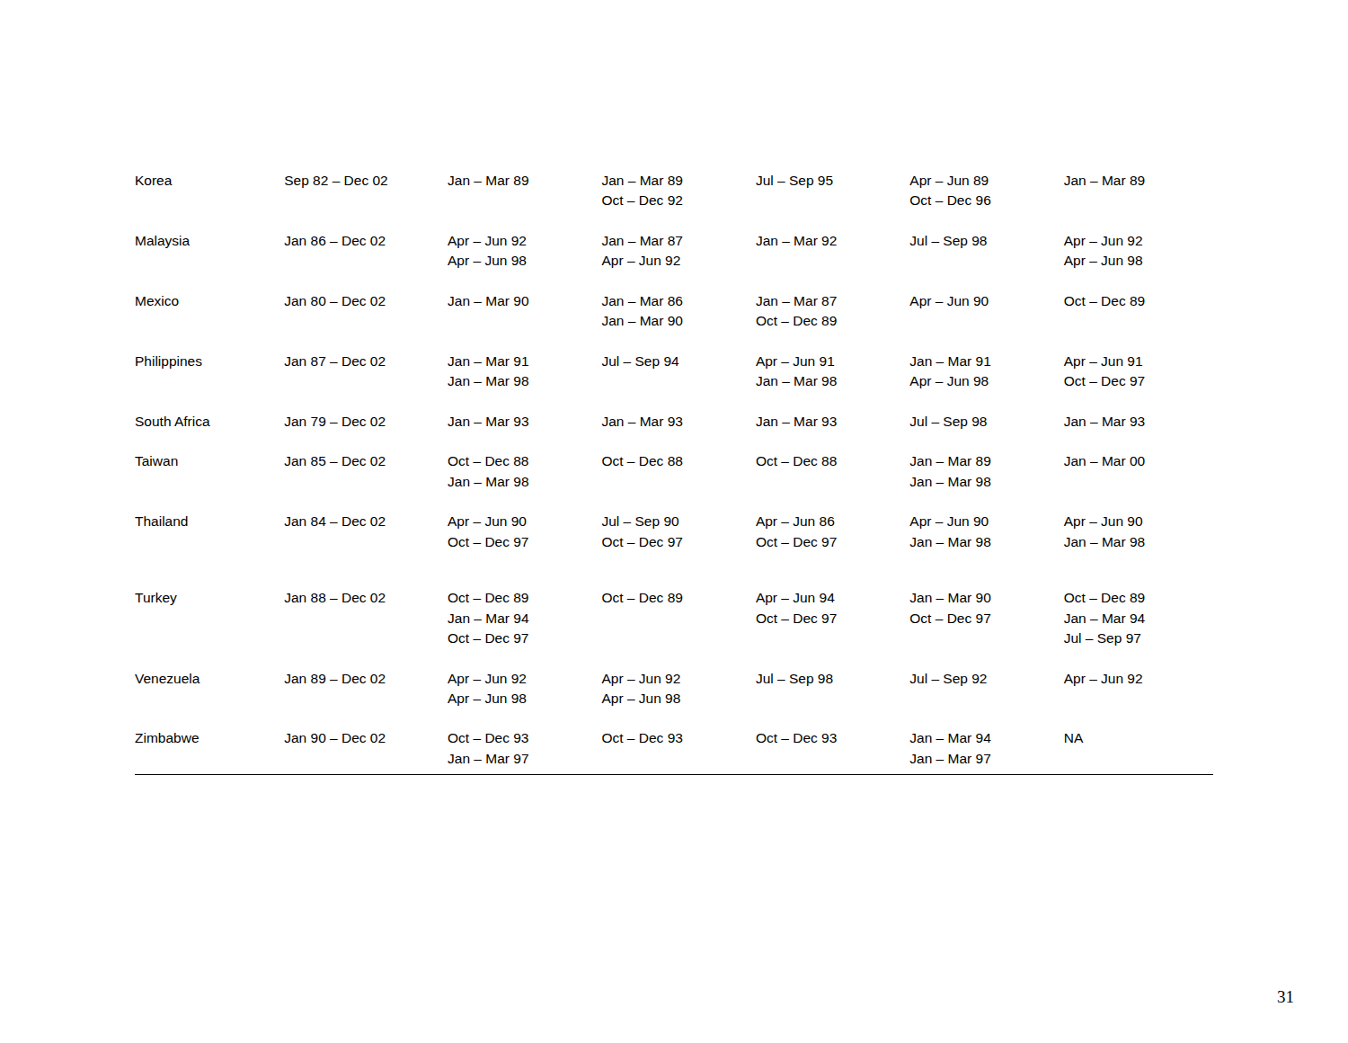| Korea | Sep 82 – Dec 02 | Jan – Mar 89 | Jan – Mar 89 Oct – Dec 92 | Jul – Sep 95 | Apr – Jun 89 Oct – Dec 96 | Jan – Mar 89 |
| Malaysia | Jan 86 – Dec 02 | Apr – Jun 92 Apr – Jun 98 | Jan – Mar 87 Apr – Jun 92 | Jan – Mar 92 | Jul – Sep 98 | Apr – Jun 92 Apr – Jun 98 |
| Mexico | Jan 80 – Dec 02 | Jan – Mar 90 | Jan – Mar 86 Jan – Mar 90 | Jan – Mar 87 Oct – Dec 89 | Apr – Jun 90 | Oct – Dec 89 |
| Philippines | Jan 87 – Dec 02 | Jan – Mar 91 Jan – Mar 98 | Jul – Sep 94 | Apr – Jun 91 Jan – Mar 98 | Jan – Mar 91 Apr – Jun 98 | Apr – Jun 91 Oct – Dec 97 |
| South Africa | Jan 79 – Dec 02 | Jan – Mar 93 | Jan – Mar 93 | Jan – Mar 93 | Jul – Sep 98 | Jan – Mar 93 |
| Taiwan | Jan 85 – Dec 02 | Oct – Dec 88 Jan – Mar 98 | Oct – Dec 88 | Oct – Dec 88 | Jan – Mar 89 Jan – Mar 98 | Jan – Mar 00 |
| Thailand | Jan 84 – Dec 02 | Apr – Jun 90 Oct – Dec 97 | Jul – Sep 90 Oct – Dec 97 | Apr – Jun 86 Oct – Dec 97 | Apr – Jun 90 Jan – Mar 98 | Apr – Jun 90 Jan – Mar 98 |
| Turkey | Jan 88 – Dec 02 | Oct – Dec 89 Jan – Mar 94 Oct – Dec 97 | Oct – Dec 89 | Apr – Jun 94 Oct – Dec 97 | Jan – Mar 90 Oct – Dec 97 | Oct – Dec 89 Jan – Mar 94 Jul – Sep 97 |
| Venezuela | Jan 89 – Dec 02 | Apr – Jun 92 Apr – Jun 98 | Apr – Jun 92 Apr – Jun 98 | Jul – Sep 98 | Jul – Sep 92 | Apr – Jun 92 |
| Zimbabwe | Jan 90 – Dec 02 | Oct – Dec 93 Jan – Mar 97 | Oct – Dec 93 | Oct – Dec 93 | Jan – Mar 94 Jan – Mar 97 | NA |
31